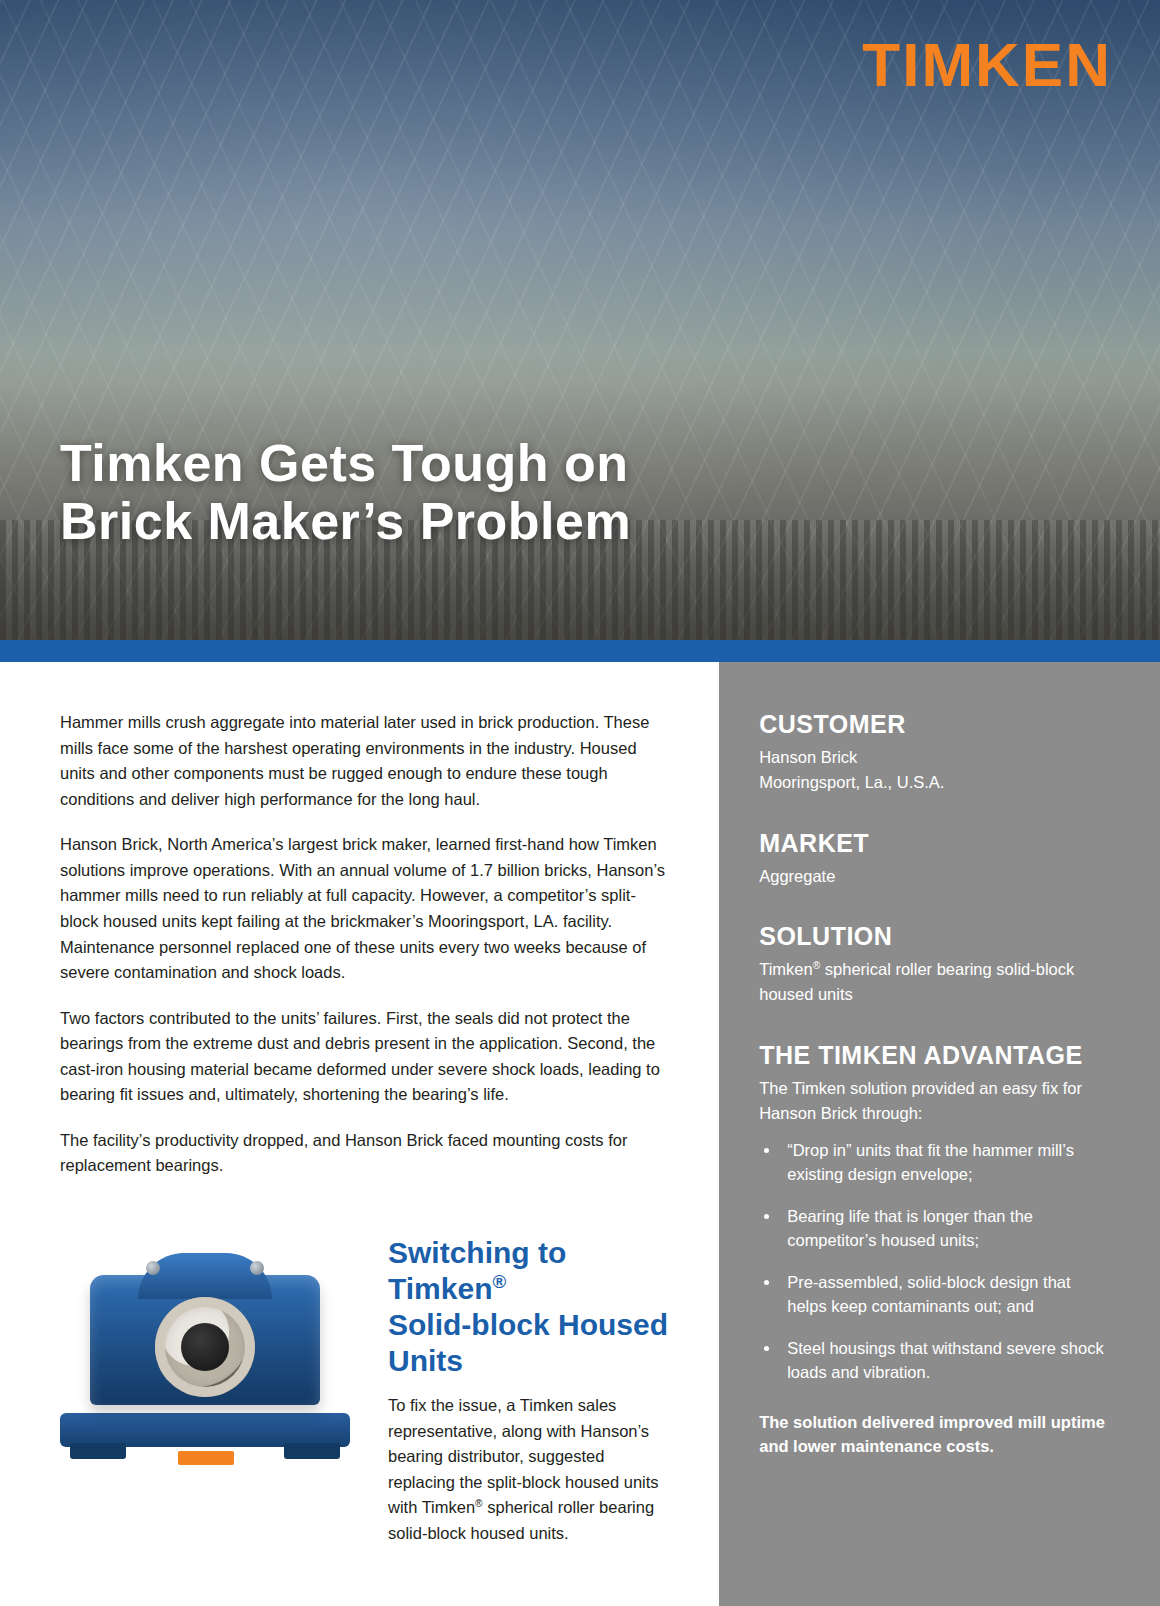TIMKEN
Timken Gets Tough on
Brick Maker’s Problem
Hammer mills crush aggregate into material later used in brick production. These mills face some of the harshest operating environments in the industry. Housed units and other components must be rugged enough to endure these tough conditions and deliver high performance for the long haul.
Hanson Brick, North America’s largest brick maker, learned first-hand how Timken solutions improve operations. With an annual volume of 1.7 billion bricks, Hanson’s hammer mills need to run reliably at full capacity. However, a competitor’s split-block housed units kept failing at the brickmaker’s Mooringsport, LA. facility. Maintenance personnel replaced one of these units every two weeks because of severe contamination and shock loads.
Two factors contributed to the units’ failures. First, the seals did not protect the bearings from the extreme dust and debris present in the application. Second, the cast-iron housing material became deformed under severe shock loads, leading to bearing fit issues and, ultimately, shortening the bearing’s life.
The facility’s productivity dropped, and Hanson Brick faced mounting costs for replacement bearings.
Switching to Timken®
Solid-block Housed Units
To fix the issue, a Timken sales representative, along with Hanson’s bearing distributor, suggested replacing the split-block housed units with Timken® spherical roller bearing solid-block housed units.
CUSTOMER
Hanson Brick
Mooringsport, La., U.S.A.
MARKET
Aggregate
SOLUTION
Timken® spherical roller bearing solid-block housed units
THE TIMKEN ADVANTAGE
The Timken solution provided an easy fix for Hanson Brick through:
“Drop in” units that fit the hammer mill’s existing design envelope;
Bearing life that is longer than the competitor’s housed units;
Pre-assembled, solid-block design that helps keep contaminants out; and
Steel housings that withstand severe shock loads and vibration.
The solution delivered improved mill uptime and lower maintenance costs.